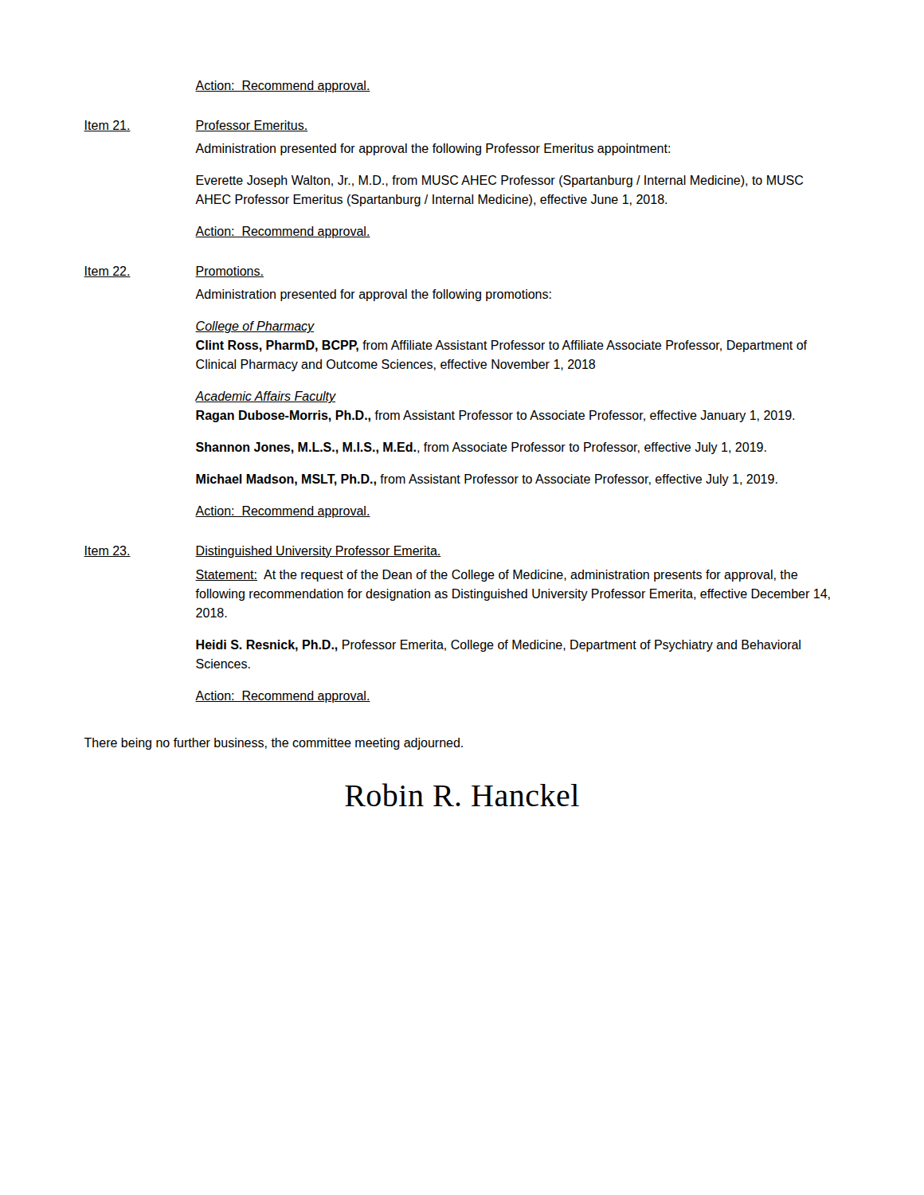Action: Recommend approval.
Item 21.
Professor Emeritus.
Administration presented for approval the following Professor Emeritus appointment:
Everette Joseph Walton, Jr., M.D., from MUSC AHEC Professor (Spartanburg / Internal Medicine), to MUSC AHEC Professor Emeritus (Spartanburg / Internal Medicine), effective June 1, 2018.
Action: Recommend approval.
Item 22.
Promotions.
Administration presented for approval the following promotions:
College of Pharmacy
Clint Ross, PharmD, BCPP, from Affiliate Assistant Professor to Affiliate Associate Professor, Department of Clinical Pharmacy and Outcome Sciences, effective November 1, 2018
Academic Affairs Faculty
Ragan Dubose-Morris, Ph.D., from Assistant Professor to Associate Professor, effective January 1, 2019.
Shannon Jones, M.L.S., M.I.S., M.Ed., from Associate Professor to Professor, effective July 1, 2019.
Michael Madson, MSLT, Ph.D., from Assistant Professor to Associate Professor, effective July 1, 2019.
Action: Recommend approval.
Item 23.
Distinguished University Professor Emerita.
Statement: At the request of the Dean of the College of Medicine, administration presents for approval, the following recommendation for designation as Distinguished University Professor Emerita, effective December 14, 2018.
Heidi S. Resnick, Ph.D., Professor Emerita, College of Medicine, Department of Psychiatry and Behavioral Sciences.
Action: Recommend approval.
There being no further business, the committee meeting adjourned.
Robin R. Hanckel